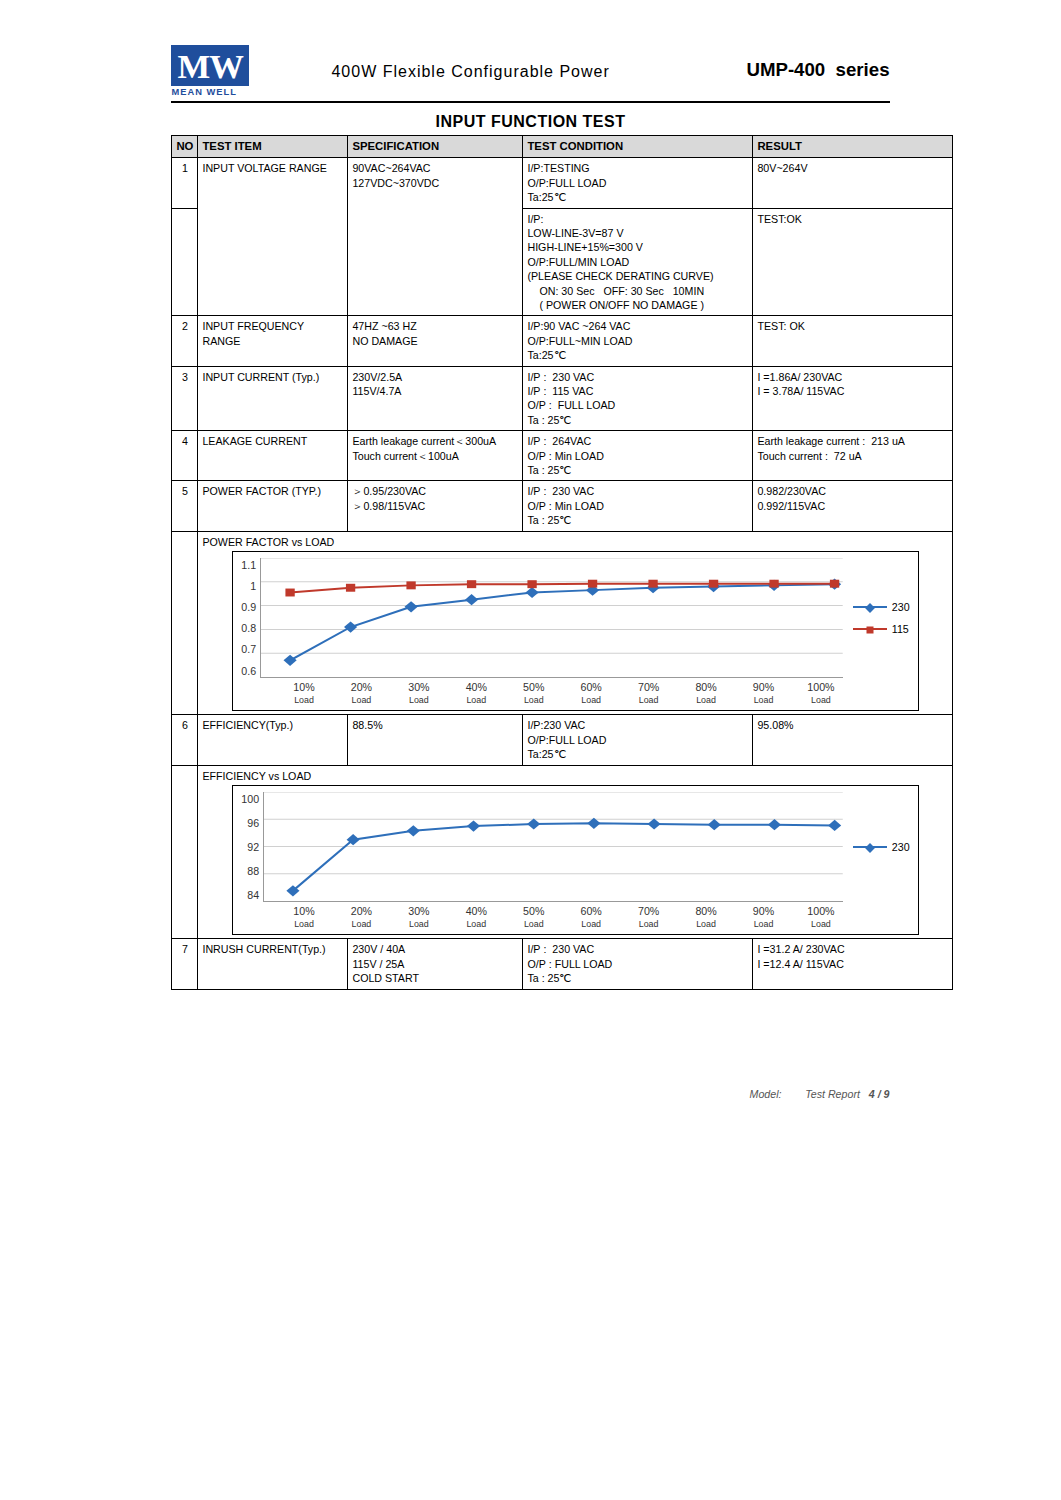MW
MEAN WELL
400W Flexible Configurable Power
UMP-400 series
INPUT FUNCTION TEST
| NO | TEST ITEM | SPECIFICATION | TEST CONDITION | RESULT |
| --- | --- | --- | --- | --- |
| 1 | INPUT VOLTAGE RANGE | 90VAC~264VAC 127VDC~370VDC | I/P:TESTING O/P:FULL LOAD Ta:25℃ | 80V~264V |
| | I/P: LOW-LINE-3V=87 V HIGH-LINE+15%=300 V O/P:FULL/MIN LOAD (PLEASE CHECK DERATING CURVE) ON: 30 Sec OFF: 30 Sec 10MIN ( POWER ON/OFF NO DAMAGE ) | TEST:OK |
| 2 | INPUT FREQUENCY RANGE | 47HZ ~63 HZ NO DAMAGE | I/P:90 VAC ~264 VAC O/P:FULL~MIN LOAD Ta:25℃ | TEST: OK |
| 3 | INPUT CURRENT (Typ.) | 230V/2.5A 115V/4.7A | I/P : 230 VAC I/P : 115 VAC O/P : FULL LOAD Ta : 25℃ | I =1.86A/ 230VAC I = 3.78A/ 115VAC |
| 4 | LEAKAGE CURRENT | Earth leakage current＜300uA Touch current＜100uA | I/P : 264VAC O/P : Min LOAD Ta : 25℃ | Earth leakage current : 213 uA Touch current : 72 uA |
| 5 | POWER FACTOR (TYP.) | ＞0.95/230VAC ＞0.98/115VAC | I/P : 230 VAC O/P : Min LOAD Ta : 25℃ | 0.982/230VAC 0.992/115VAC |
| | POWER FACTOR vs LOAD 1.1 1 0.9 0.8 0.7 0.6 230 115 10% Load 20% Load 30% Load 40% Load 50% Load 60% Load 70% Load 80% Load 90% Load 100% Load |
| 6 | EFFICIENCY(Typ.) | 88.5% | I/P:230 VAC O/P:FULL LOAD Ta:25℃ | 95.08% |
| | EFFICIENCY vs LOAD 100 96 92 88 84 230 10% Load 20% Load 30% Load 40% Load 50% Load 60% Load 70% Load 80% Load 90% Load 100% Load |
| 7 | INRUSH CURRENT(Typ.) | 230V / 40A 115V / 25A COLD START | I/P : 230 VAC O/P : FULL LOAD Ta : 25℃ | I =31.2 A/ 230VAC I =12.4 A/ 115VAC |
Model: Test Report 4 / 9